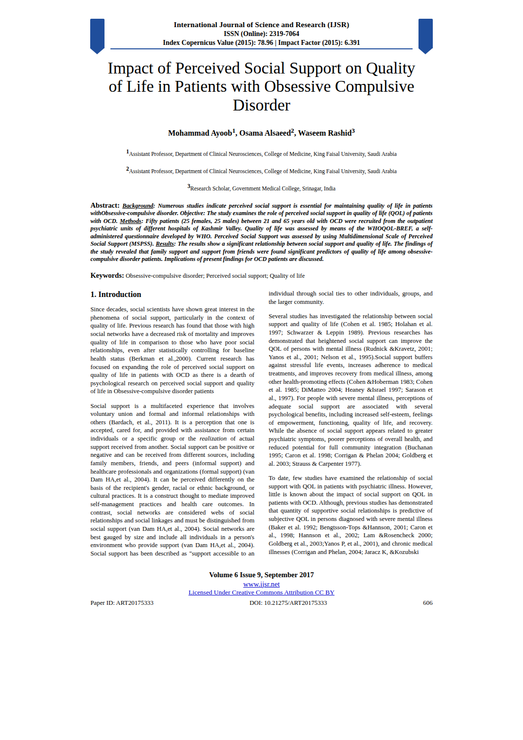International Journal of Science and Research (IJSR)
ISSN (Online): 2319-7064
Index Copernicus Value (2015): 78.96 | Impact Factor (2015): 6.391
Impact of Perceived Social Support on Quality of Life in Patients with Obsessive Compulsive Disorder
Mohammad Ayoob1, Osama Alsaeed2, Waseem Rashid3
1Assistant Professor, Department of Clinical Neurosciences, College of Medicine, King Faisal University, Saudi Arabia
2Assistant Professor, Department of Clinical Neurosciences, College of Medicine, King Faisal University, Saudi Arabia
3Research Scholar, Government Medical College, Srinagar, India
Abstract: Background: Numerous studies indicate perceived social support is essential for maintaining quality of life in patients withObsessive-compulsive disorder. Objective: The study examines the role of perceived social support in quality of life (QOL) of patients with OCD. Methods: Fifty patients (25 females, 25 males) between 21 and 65 years old with OCD were recruited from the outpatient psychiatric units of different hospitals of Kashmir Valley. Quality of life was assessed by means of the WHOQOL-BREF, a self-administered questionnaire developed by WHO. Perceived Social Support was assessed by using Multidimensional Scale of Perceived Social Support (MSPSS). Results: The results show a significant relationship between social support and quality of life. The findings of the study revealed that family support and support from friends were found significant predictors of quality of life among obsessive-compulsive disorder patients. Implications of present findings for OCD patients are discussed.
Keywords: Obsessive-compulsive disorder; Perceived social support; Quality of life
1. Introduction
Since decades, social scientists have shown great interest in the phenomena of social support, particularly in the context of quality of life. Previous research has found that those with high social networks have a decreased risk of mortality and improves quality of life in comparison to those who have poor social relationships, even after statistically controlling for baseline health status (Berkman et al.,2000). Current research has focused on expanding the role of perceived social support on quality of life in patients with OCD as there is a dearth of psychological research on perceived social support and quality of life in Obsessive-compulsive disorder patients
Social support is a multifaceted experience that involves voluntary union and formal and informal relationships with others (Bardach, et al., 2011). It is a perception that one is accepted, cared for, and provided with assistance from certain individuals or a specific group or the realization of actual support received from another. Social support can be positive or negative and can be received from different sources, including family members, friends, and peers (informal support) and healthcare professionals and organizations (formal support) (van Dam HA,et al., 2004). It can be perceived differently on the basis of the recipient's gender, racial or ethnic background, or cultural practices. It is a construct thought to mediate improved self-management practices and health care outcomes. In contrast, social networks are considered webs of social relationships and social linkages and must be distinguished from social support (van Dam HA,et al., 2004). Social networks are best gauged by size and include all individuals in a person's environment who provide support (van Dam HA,et al., 2004). Social support has been described as "support accessible to an individual through social ties to other individuals, groups, and the larger community.
Several studies has investigated the relationship between social support and quality of life (Cohen et al. 1985; Holahan et al. 1997; Schwarzer & Leppin 1989). Previous researches has demonstrated that heightened social support can improve the QOL of persons with mental illness (Rudnick &Kravetz, 2001; Yanos et al., 2001; Nelson et al., 1995).Social support buffers against stressful life events, increases adherence to medical treatments, and improves recovery from medical illness, among other health-promoting effects (Cohen &Hoberman 1983; Cohen et al. 1985; DiMatteo 2004; Heaney &Israel 1997; Sarason et al., 1997). For people with severe mental illness, perceptions of adequate social support are associated with several psychological benefits, including increased self-esteem, feelings of empowerment, functioning, quality of life, and recovery. While the absence of social support appears related to greater psychiatric symptoms, poorer perceptions of overall health, and reduced potential for full community integration (Buchanan 1995; Caron et al. 1998; Corrigan & Phelan 2004; Goldberg et al. 2003; Strauss & Carpenter 1977).
To date, few studies have examined the relationship of social support with QOL in patients with psychiatric illness. However, little is known about the impact of social support on QOL in patients with OCD. Although, previous studies has demonstrated that quantity of supportive social relationships is predictive of subjective QOL in persons diagnosed with severe mental illness (Baker et al. 1992; Bengtsson-Tops &Hannson, 2001; Caron et al., 1998; Hannson et al., 2002; Lam &Rosencheck 2000; Goldberg et al., 2003;Yanos P, et al., 2001), and chronic medical illnesses (Corrigan and Phelan, 2004; Jaracz K, &Kozubski
Volume 6 Issue 9, September 2017
www.ijsr.net
Licensed Under Creative Commons Attribution CC BY
Paper ID: ART20175333 DOI: 10.21275/ART20175333 606